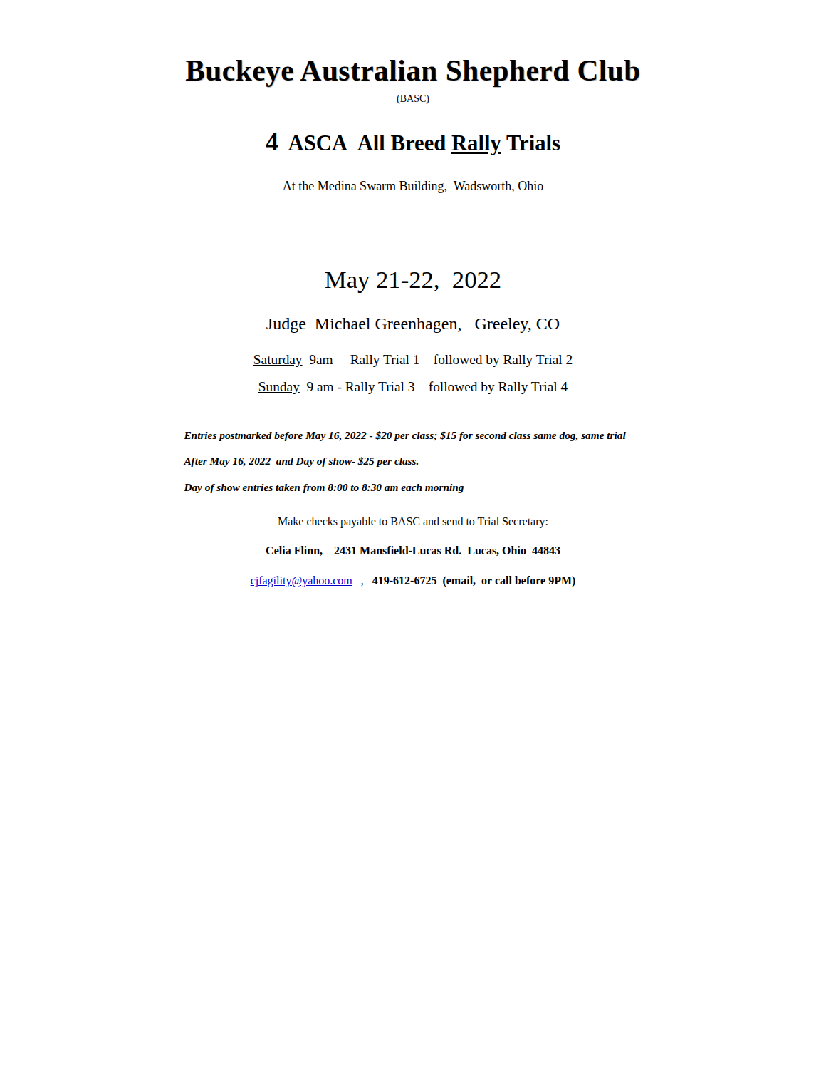Buckeye Australian Shepherd Club
(BASC)
4 ASCA All Breed Rally Trials
At the Medina Swarm Building, Wadsworth, Ohio
May 21-22, 2022
Judge Michael Greenhagen, Greeley, CO
Saturday 9am – Rally Trial 1 followed by Rally Trial 2
Sunday 9 am - Rally Trial 3 followed by Rally Trial 4
Entries postmarked before May 16, 2022 - $20 per class; $15 for second class same dog, same trial
After May 16, 2022 and Day of show- $25 per class.
Day of show entries taken from 8:00 to 8:30 am each morning
Make checks payable to BASC and send to Trial Secretary:
Celia Flinn, 2431 Mansfield-Lucas Rd. Lucas, Ohio 44843
cjfagility@yahoo.com , 419-612-6725 (email, or call before 9PM)